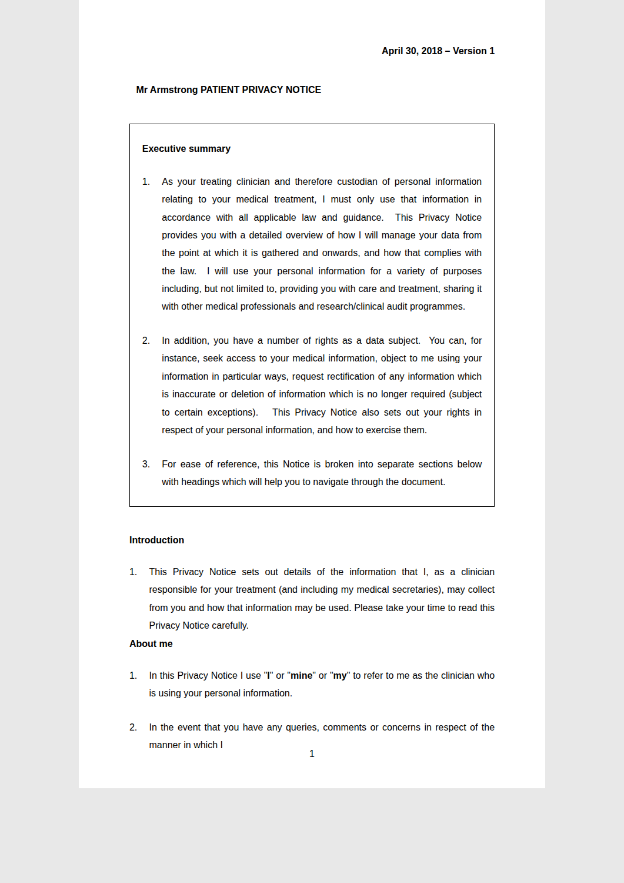April 30, 2018 – Version 1
Mr Armstrong PATIENT PRIVACY NOTICE
Executive summary
As your treating clinician and therefore custodian of personal information relating to your medical treatment, I must only use that information in accordance with all applicable law and guidance. This Privacy Notice provides you with a detailed overview of how I will manage your data from the point at which it is gathered and onwards, and how that complies with the law. I will use your personal information for a variety of purposes including, but not limited to, providing you with care and treatment, sharing it with other medical professionals and research/clinical audit programmes.
In addition, you have a number of rights as a data subject. You can, for instance, seek access to your medical information, object to me using your information in particular ways, request rectification of any information which is inaccurate or deletion of information which is no longer required (subject to certain exceptions). This Privacy Notice also sets out your rights in respect of your personal information, and how to exercise them.
For ease of reference, this Notice is broken into separate sections below with headings which will help you to navigate through the document.
Introduction
This Privacy Notice sets out details of the information that I, as a clinician responsible for your treatment (and including my medical secretaries), may collect from you and how that information may be used. Please take your time to read this Privacy Notice carefully.
About me
In this Privacy Notice I use "I" or "mine" or "my" to refer to me as the clinician who is using your personal information.
In the event that you have any queries, comments or concerns in respect of the manner in which I
1